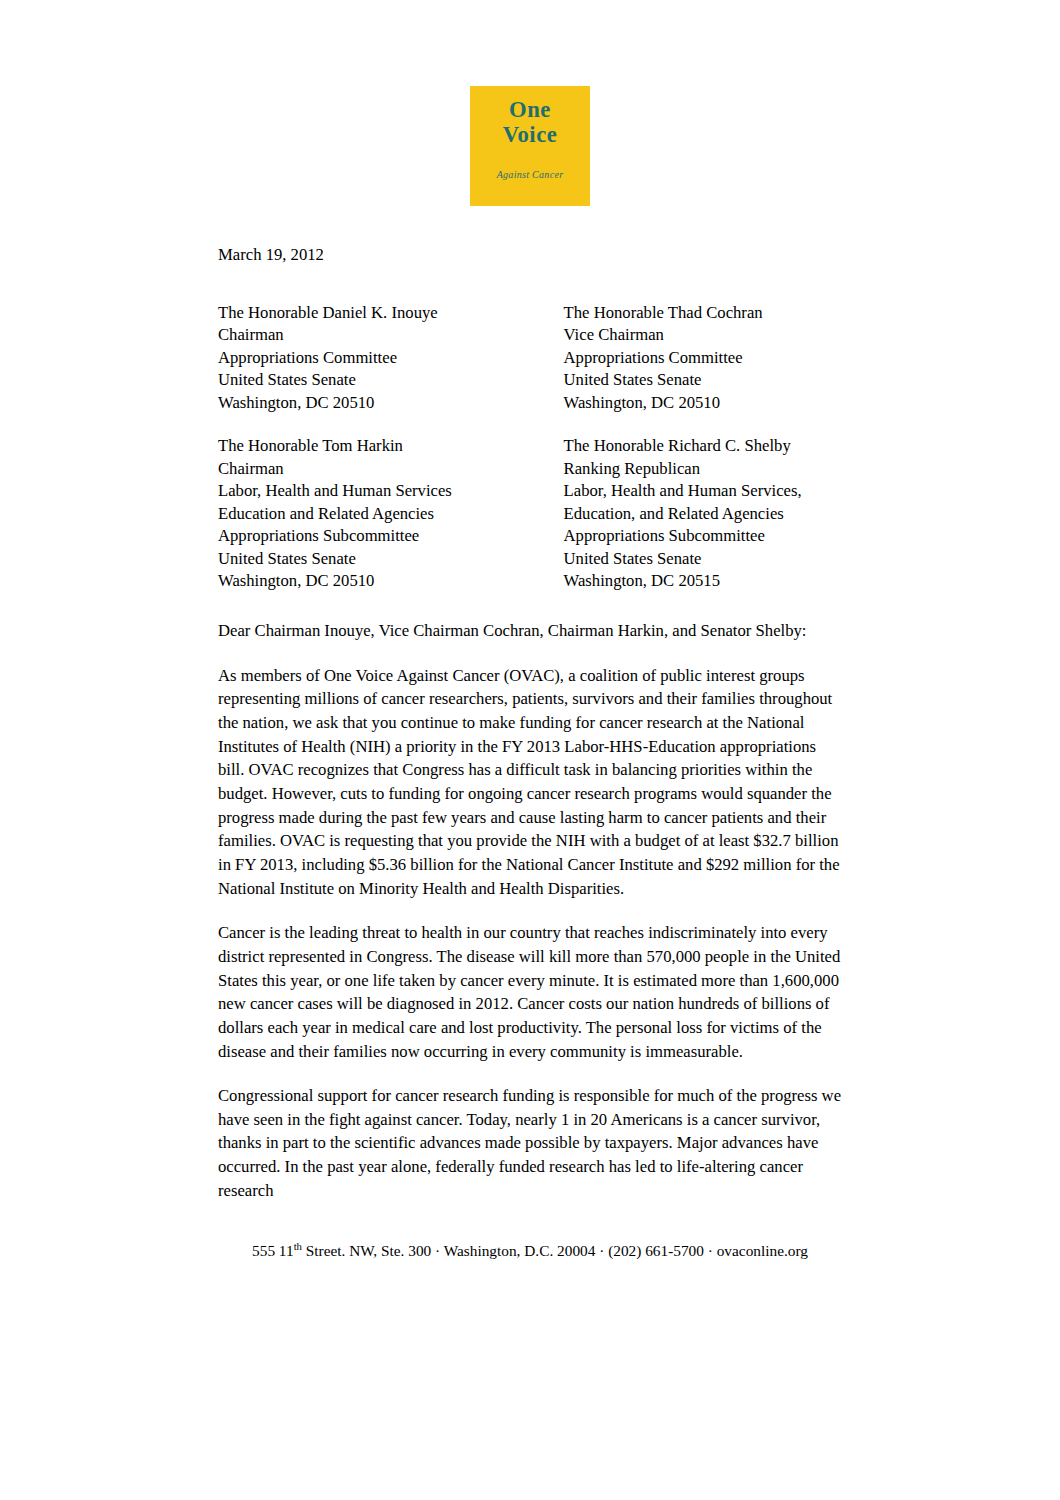One Voice Against Cancer
March 19, 2012
| The Honorable Daniel K. Inouye Chairman Appropriations Committee United States Senate Washington, DC 20510 | The Honorable Thad Cochran Vice Chairman Appropriations Committee United States Senate Washington, DC 20510 |
| The Honorable Tom Harkin Chairman Labor, Health and Human Services Education and Related Agencies Appropriations Subcommittee United States Senate Washington, DC 20510 | The Honorable Richard C. Shelby Ranking Republican Labor, Health and Human Services, Education, and Related Agencies Appropriations Subcommittee United States Senate Washington, DC 20515 |
Dear Chairman Inouye, Vice Chairman Cochran, Chairman Harkin, and Senator Shelby:
As members of One Voice Against Cancer (OVAC), a coalition of public interest groups representing millions of cancer researchers, patients, survivors and their families throughout the nation, we ask that you continue to make funding for cancer research at the National Institutes of Health (NIH) a priority in the FY 2013 Labor-HHS-Education appropriations bill. OVAC recognizes that Congress has a difficult task in balancing priorities within the budget. However, cuts to funding for ongoing cancer research programs would squander the progress made during the past few years and cause lasting harm to cancer patients and their families. OVAC is requesting that you provide the NIH with a budget of at least $32.7 billion in FY 2013, including $5.36 billion for the National Cancer Institute and $292 million for the National Institute on Minority Health and Health Disparities.
Cancer is the leading threat to health in our country that reaches indiscriminately into every district represented in Congress. The disease will kill more than 570,000 people in the United States this year, or one life taken by cancer every minute. It is estimated more than 1,600,000 new cancer cases will be diagnosed in 2012. Cancer costs our nation hundreds of billions of dollars each year in medical care and lost productivity. The personal loss for victims of the disease and their families now occurring in every community is immeasurable.
Congressional support for cancer research funding is responsible for much of the progress we have seen in the fight against cancer. Today, nearly 1 in 20 Americans is a cancer survivor, thanks in part to the scientific advances made possible by taxpayers. Major advances have occurred. In the past year alone, federally funded research has led to life-altering cancer research
555 11th Street. NW, Ste. 300 · Washington, D.C. 20004 · (202) 661-5700 · ovaconline.org